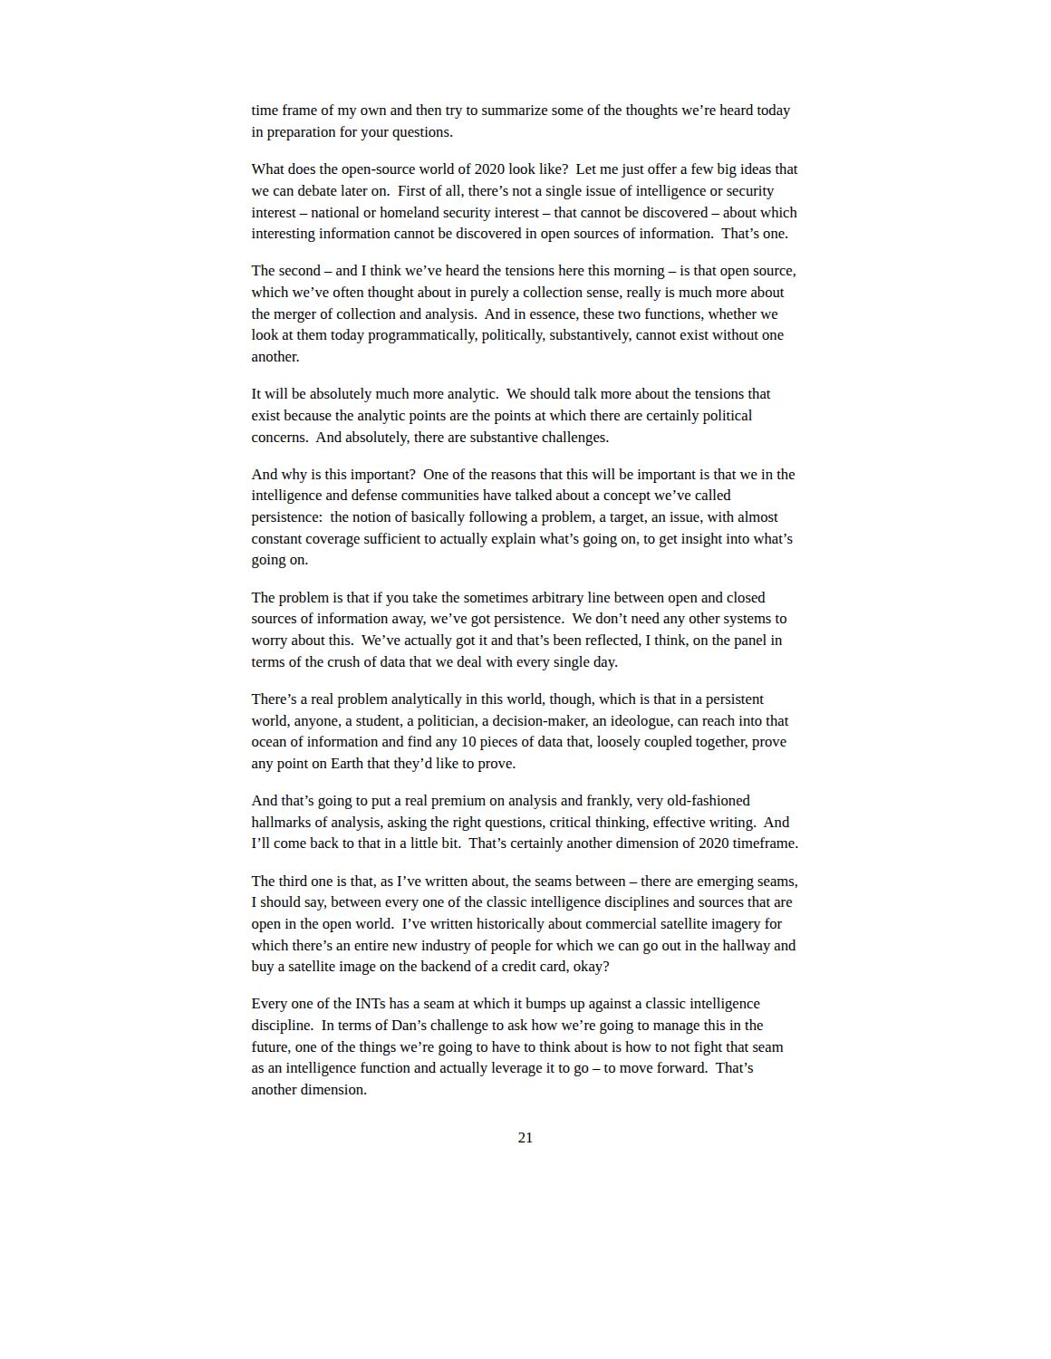time frame of my own and then try to summarize some of the thoughts we’re heard today in preparation for your questions.
What does the open-source world of 2020 look like? Let me just offer a few big ideas that we can debate later on. First of all, there’s not a single issue of intelligence or security interest – national or homeland security interest – that cannot be discovered – about which interesting information cannot be discovered in open sources of information. That’s one.
The second – and I think we’ve heard the tensions here this morning – is that open source, which we’ve often thought about in purely a collection sense, really is much more about the merger of collection and analysis. And in essence, these two functions, whether we look at them today programmatically, politically, substantively, cannot exist without one another.
It will be absolutely much more analytic. We should talk more about the tensions that exist because the analytic points are the points at which there are certainly political concerns. And absolutely, there are substantive challenges.
And why is this important? One of the reasons that this will be important is that we in the intelligence and defense communities have talked about a concept we’ve called persistence: the notion of basically following a problem, a target, an issue, with almost constant coverage sufficient to actually explain what’s going on, to get insight into what’s going on.
The problem is that if you take the sometimes arbitrary line between open and closed sources of information away, we’ve got persistence. We don’t need any other systems to worry about this. We’ve actually got it and that’s been reflected, I think, on the panel in terms of the crush of data that we deal with every single day.
There’s a real problem analytically in this world, though, which is that in a persistent world, anyone, a student, a politician, a decision-maker, an ideologue, can reach into that ocean of information and find any 10 pieces of data that, loosely coupled together, prove any point on Earth that they’d like to prove.
And that’s going to put a real premium on analysis and frankly, very old-fashioned hallmarks of analysis, asking the right questions, critical thinking, effective writing. And I’ll come back to that in a little bit. That’s certainly another dimension of 2020 timeframe.
The third one is that, as I’ve written about, the seams between – there are emerging seams, I should say, between every one of the classic intelligence disciplines and sources that are open in the open world. I’ve written historically about commercial satellite imagery for which there’s an entire new industry of people for which we can go out in the hallway and buy a satellite image on the backend of a credit card, okay?
Every one of the INTs has a seam at which it bumps up against a classic intelligence discipline. In terms of Dan’s challenge to ask how we’re going to manage this in the future, one of the things we’re going to have to think about is how to not fight that seam as an intelligence function and actually leverage it to go – to move forward. That’s another dimension.
21